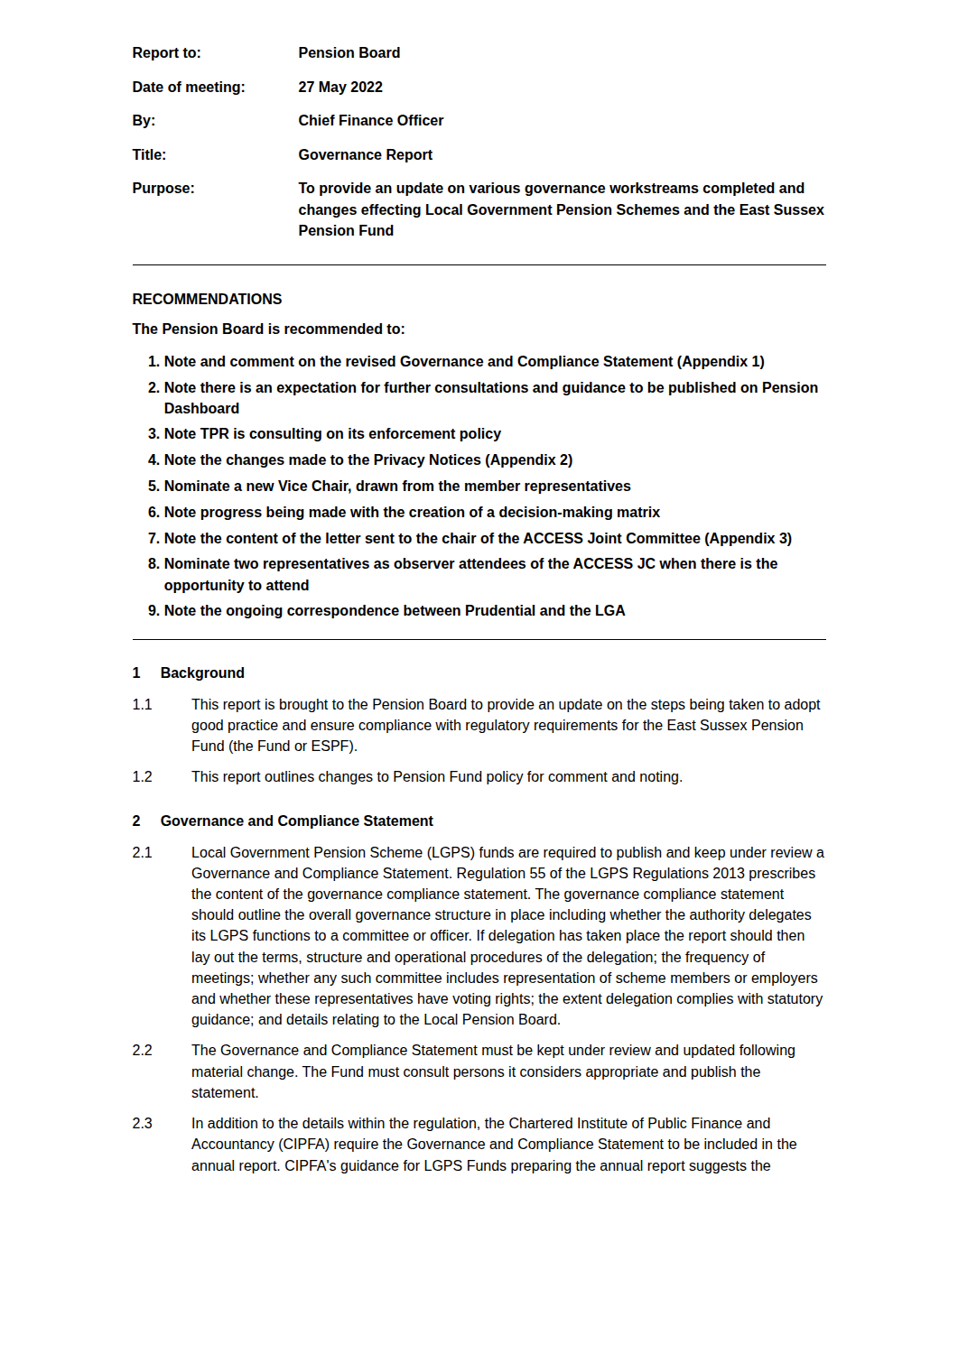| Report to: | Pension Board |
| Date of meeting: | 27 May 2022 |
| By: | Chief Finance Officer |
| Title: | Governance Report |
| Purpose: | To provide an update on various governance workstreams completed and changes effecting Local Government Pension Schemes and the East Sussex Pension Fund |
RECOMMENDATIONS
The Pension Board is recommended to:
Note and comment on the revised Governance and Compliance Statement (Appendix 1)
Note there is an expectation for further consultations and guidance to be published on Pension Dashboard
Note TPR is consulting on its enforcement policy
Note the changes made to the Privacy Notices (Appendix 2)
Nominate a new Vice Chair, drawn from the member representatives
Note progress being made with the creation of a decision-making matrix
Note the content of the letter sent to the chair of the ACCESS Joint Committee (Appendix 3)
Nominate two representatives as observer attendees of the ACCESS JC when there is the opportunity to attend
Note the ongoing correspondence between Prudential and the LGA
1 Background
1.1
This report is brought to the Pension Board to provide an update on the steps being taken to adopt good practice and ensure compliance with regulatory requirements for the East Sussex Pension Fund (the Fund or ESPF).
1.2
This report outlines changes to Pension Fund policy for comment and noting.
2 Governance and Compliance Statement
2.1
Local Government Pension Scheme (LGPS) funds are required to publish and keep under review a Governance and Compliance Statement. Regulation 55 of the LGPS Regulations 2013 prescribes the content of the governance compliance statement. The governance compliance statement should outline the overall governance structure in place including whether the authority delegates its LGPS functions to a committee or officer. If delegation has taken place the report should then lay out the terms, structure and operational procedures of the delegation; the frequency of meetings; whether any such committee includes representation of scheme members or employers and whether these representatives have voting rights; the extent delegation complies with statutory guidance; and details relating to the Local Pension Board.
2.2
The Governance and Compliance Statement must be kept under review and updated following material change. The Fund must consult persons it considers appropriate and publish the statement.
2.3
In addition to the details within the regulation, the Chartered Institute of Public Finance and Accountancy (CIPFA) require the Governance and Compliance Statement to be included in the annual report. CIPFA's guidance for LGPS Funds preparing the annual report suggests the